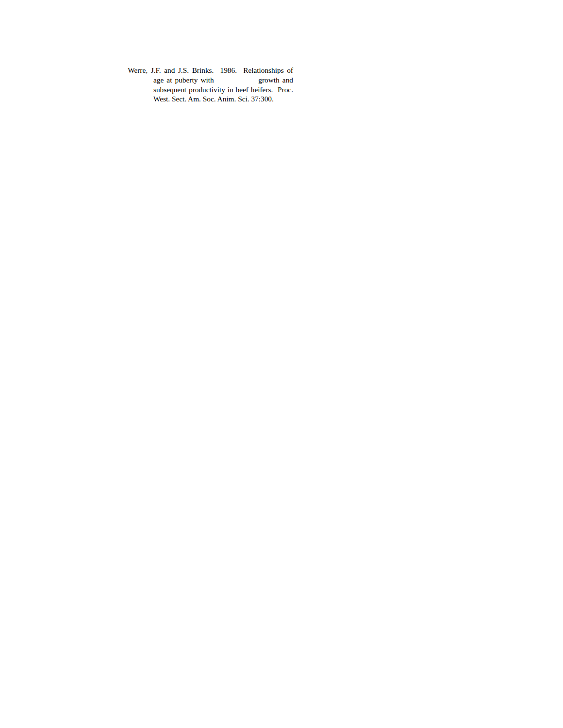Werre, J.F. and J.S. Brinks. 1986. Relationships of age at puberty with growth and subsequent productivity in beef heifers. Proc. West. Sect. Am. Soc. Anim. Sci. 37:300.